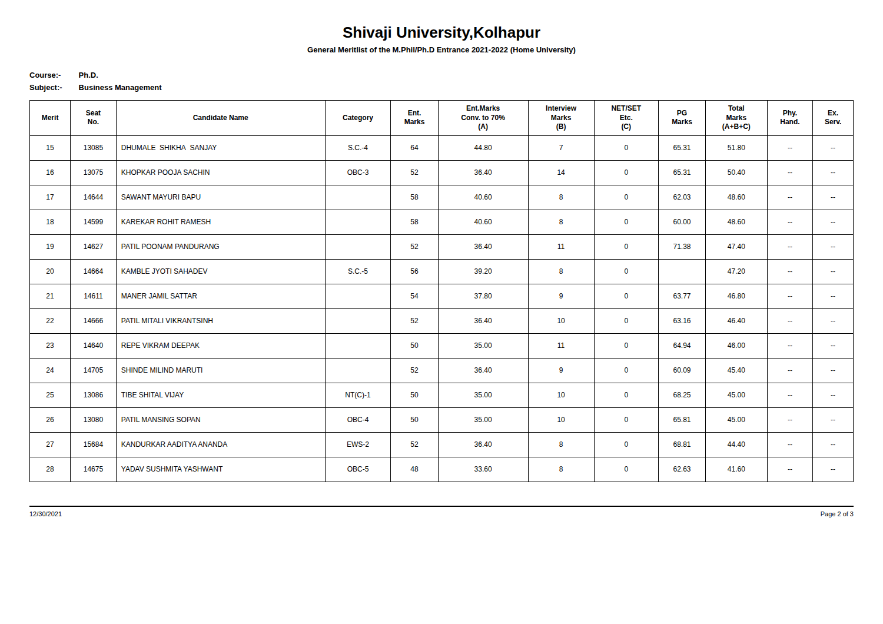Shivaji University,Kolhapur
General Meritlist of the M.Phil/Ph.D Entrance 2021-2022 (Home University)
Course:- Ph.D.
Subject:- Business Management
| Merit | Seat No. | Candidate Name | Category | Ent. Marks | Ent.Marks Conv. to 70% (A) | Interview Marks (B) | NET/SET Etc. (C) | PG Marks | Total Marks (A+B+C) | Phy. Hand. | Ex. Serv. |
| --- | --- | --- | --- | --- | --- | --- | --- | --- | --- | --- | --- |
| 15 | 13085 | DHUMALE SHIKHA SANJAY | S.C.-4 | 64 | 44.80 | 7 | 0 | 65.31 | 51.80 | -- | -- |
| 16 | 13075 | KHOPKAR POOJA SACHIN | OBC-3 | 52 | 36.40 | 14 | 0 | 65.31 | 50.40 | -- | -- |
| 17 | 14644 | SAWANT MAYURI BAPU | | 58 | 40.60 | 8 | 0 | 62.03 | 48.60 | -- | -- |
| 18 | 14599 | KAREKAR ROHIT RAMESH | | 58 | 40.60 | 8 | 0 | 60.00 | 48.60 | -- | -- |
| 19 | 14627 | PATIL POONAM PANDURANG | | 52 | 36.40 | 11 | 0 | 71.38 | 47.40 | -- | -- |
| 20 | 14664 | KAMBLE JYOTI SAHADEV | S.C.-5 | 56 | 39.20 | 8 | 0 | | 47.20 | -- | -- |
| 21 | 14611 | MANER JAMIL SATTAR | | 54 | 37.80 | 9 | 0 | 63.77 | 46.80 | -- | -- |
| 22 | 14666 | PATIL MITALI VIKRANTSINH | | 52 | 36.40 | 10 | 0 | 63.16 | 46.40 | -- | -- |
| 23 | 14640 | REPE VIKRAM DEEPAK | | 50 | 35.00 | 11 | 0 | 64.94 | 46.00 | -- | -- |
| 24 | 14705 | SHINDE MILIND MARUTI | | 52 | 36.40 | 9 | 0 | 60.09 | 45.40 | -- | -- |
| 25 | 13086 | TIBE SHITAL VIJAY | NT(C)-1 | 50 | 35.00 | 10 | 0 | 68.25 | 45.00 | -- | -- |
| 26 | 13080 | PATIL MANSING SOPAN | OBC-4 | 50 | 35.00 | 10 | 0 | 65.81 | 45.00 | -- | -- |
| 27 | 15684 | KANDURKAR AADITYA ANANDA | EWS-2 | 52 | 36.40 | 8 | 0 | 68.81 | 44.40 | -- | -- |
| 28 | 14675 | YADAV SUSHMITA YASHWANT | OBC-5 | 48 | 33.60 | 8 | 0 | 62.63 | 41.60 | -- | -- |
12/30/2021 Page 2 of 3